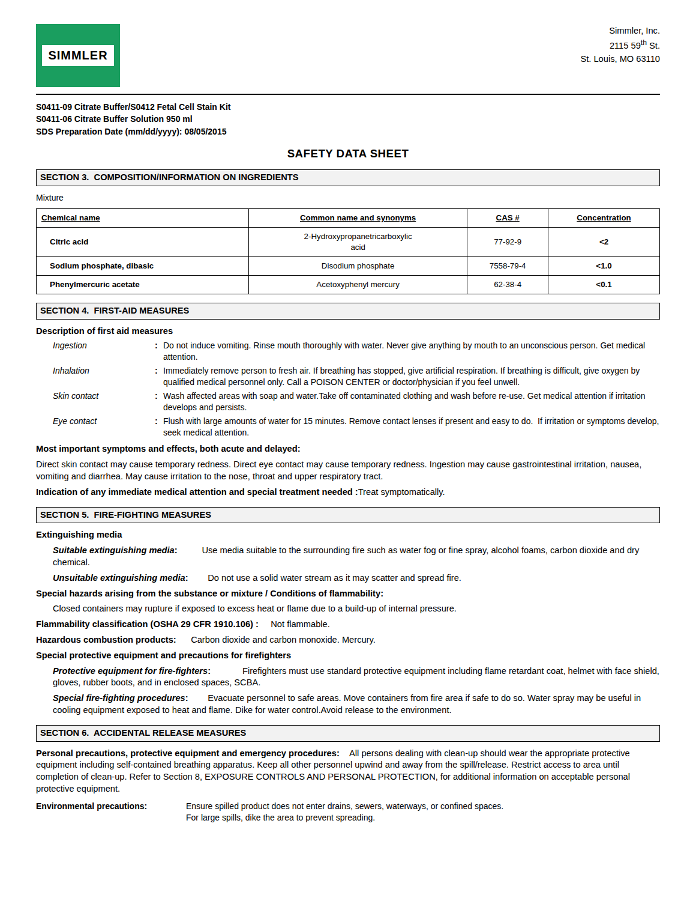SIMMLER
Simmler, Inc.
2115 59th St.
St. Louis, MO 63110
S0411-09 Citrate Buffer/S0412 Fetal Cell Stain Kit
S0411-06 Citrate Buffer Solution 950 ml
SDS Preparation Date (mm/dd/yyyy): 08/05/2015
SAFETY DATA SHEET
SECTION 3. COMPOSITION/INFORMATION ON INGREDIENTS
Mixture
| Chemical name | Common name and synonyms | CAS # | Concentration |
| --- | --- | --- | --- |
| Citric acid | 2-Hydroxypropanetricarboxylic acid | 77-92-9 | <2 |
| Sodium phosphate, dibasic | Disodium phosphate | 7558-79-4 | <1.0 |
| Phenylmercuric acetate | Acetoxyphenyl mercury | 62-38-4 | <0.1 |
SECTION 4. FIRST-AID MEASURES
Description of first aid measures
| Ingestion | : | Do not induce vomiting. Rinse mouth thoroughly with water. Never give anything by mouth to an unconscious person. Get medical attention. |
| Inhalation | : | Immediately remove person to fresh air. If breathing has stopped, give artificial respiration. If breathing is difficult, give oxygen by qualified medical personnel only. Call a POISON CENTER or doctor/physician if you feel unwell. |
| Skin contact | : | Wash affected areas with soap and water.Take off contaminated clothing and wash before re-use. Get medical attention if irritation develops and persists. |
| Eye contact | : | Flush with large amounts of water for 15 minutes. Remove contact lenses if present and easy to do. If irritation or symptoms develop, seek medical attention. |
Most important symptoms and effects, both acute and delayed:
Direct skin contact may cause temporary redness. Direct eye contact may cause temporary redness. Ingestion may cause gastrointestinal irritation, nausea, vomiting and diarrhea. May cause irritation to the nose, throat and upper respiratory tract.
Indication of any immediate medical attention and special treatment needed : Treat symptomatically.
SECTION 5. FIRE-FIGHTING MEASURES
Extinguishing media
Suitable extinguishing media: Use media suitable to the surrounding fire such as water fog or fine spray, alcohol foams, carbon dioxide and dry chemical.
Unsuitable extinguishing media: Do not use a solid water stream as it may scatter and spread fire.
Special hazards arising from the substance or mixture / Conditions of flammability:
Closed containers may rupture if exposed to excess heat or flame due to a build-up of internal pressure.
Flammability classification (OSHA 29 CFR 1910.106) : Not flammable.
Hazardous combustion products: Carbon dioxide and carbon monoxide. Mercury.
Special protective equipment and precautions for firefighters
Protective equipment for fire-fighters: Firefighters must use standard protective equipment including flame retardant coat, helmet with face shield, gloves, rubber boots, and in enclosed spaces, SCBA.
Special fire-fighting procedures: Evacuate personnel to safe areas. Move containers from fire area if safe to do so. Water spray may be useful in cooling equipment exposed to heat and flame. Dike for water control.Avoid release to the environment.
SECTION 6. ACCIDENTAL RELEASE MEASURES
Personal precautions, protective equipment and emergency procedures: All persons dealing with clean-up should wear the appropriate protective equipment including self-contained breathing apparatus. Keep all other personnel upwind and away from the spill/release. Restrict access to area until completion of clean-up. Refer to Section 8, EXPOSURE CONTROLS AND PERSONAL PROTECTION, for additional information on acceptable personal protective equipment.
| Environmental precautions: | Ensure spilled product does not enter drains, sewers, waterways, or confined spaces. For large spills, dike the area to prevent spreading. |